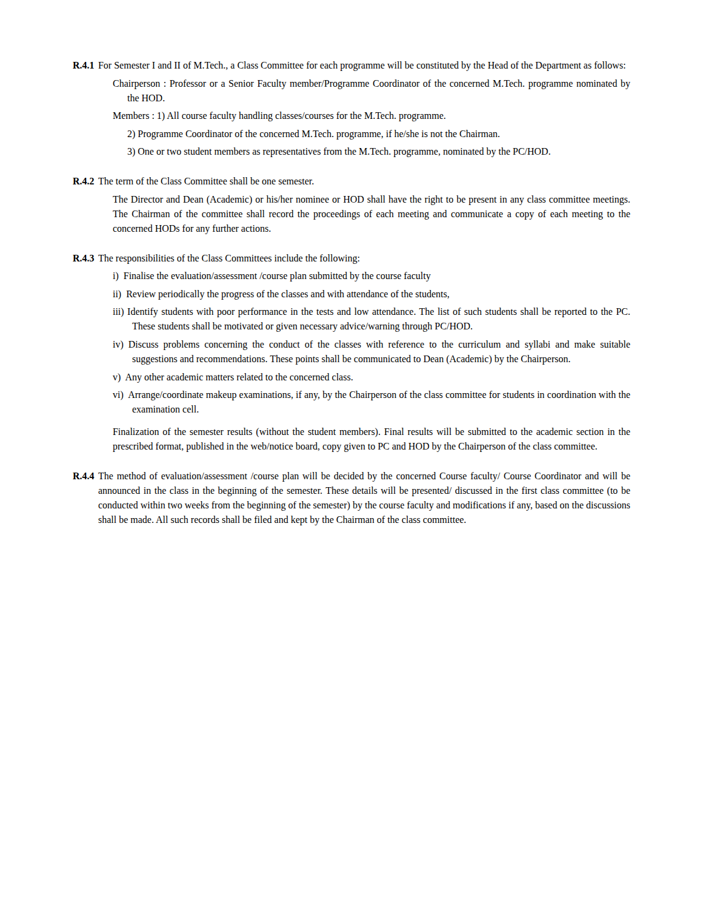R.4.1
For Semester I and II of M.Tech., a Class Committee for each programme will be constituted by the Head of the Department as follows:
Chairperson : Professor or a Senior Faculty member/Programme Coordinator of the concerned M.Tech. programme nominated by the HOD.
Members : 1) All course faculty handling classes/courses for the M.Tech. programme.
2) Programme Coordinator of the concerned M.Tech. programme, if he/she is not the Chairman.
3) One or two student members as representatives from the M.Tech. programme, nominated by the PC/HOD.
R.4.2
The term of the Class Committee shall be one semester.
The Director and Dean (Academic) or his/her nominee or HOD shall have the right to be present in any class committee meetings. The Chairman of the committee shall record the proceedings of each meeting and communicate a copy of each meeting to the concerned HODs for any further actions.
R.4.3
The responsibilities of the Class Committees include the following:
i) Finalise the evaluation/assessment /course plan submitted by the course faculty
ii) Review periodically the progress of the classes and with attendance of the students,
iii) Identify students with poor performance in the tests and low attendance. The list of such students shall be reported to the PC. These students shall be motivated or given necessary advice/warning through PC/HOD.
iv) Discuss problems concerning the conduct of the classes with reference to the curriculum and syllabi and make suitable suggestions and recommendations. These points shall be communicated to Dean (Academic) by the Chairperson.
v) Any other academic matters related to the concerned class.
vi) Arrange/coordinate makeup examinations, if any, by the Chairperson of the class committee for students in coordination with the examination cell.
Finalization of the semester results (without the student members). Final results will be submitted to the academic section in the prescribed format, published in the web/notice board, copy given to PC and HOD by the Chairperson of the class committee.
R.4.4
The method of evaluation/assessment /course plan will be decided by the concerned Course faculty/ Course Coordinator and will be announced in the class in the beginning of the semester. These details will be presented/ discussed in the first class committee (to be conducted within two weeks from the beginning of the semester) by the course faculty and modifications if any, based on the discussions shall be made. All such records shall be filed and kept by the Chairman of the class committee.